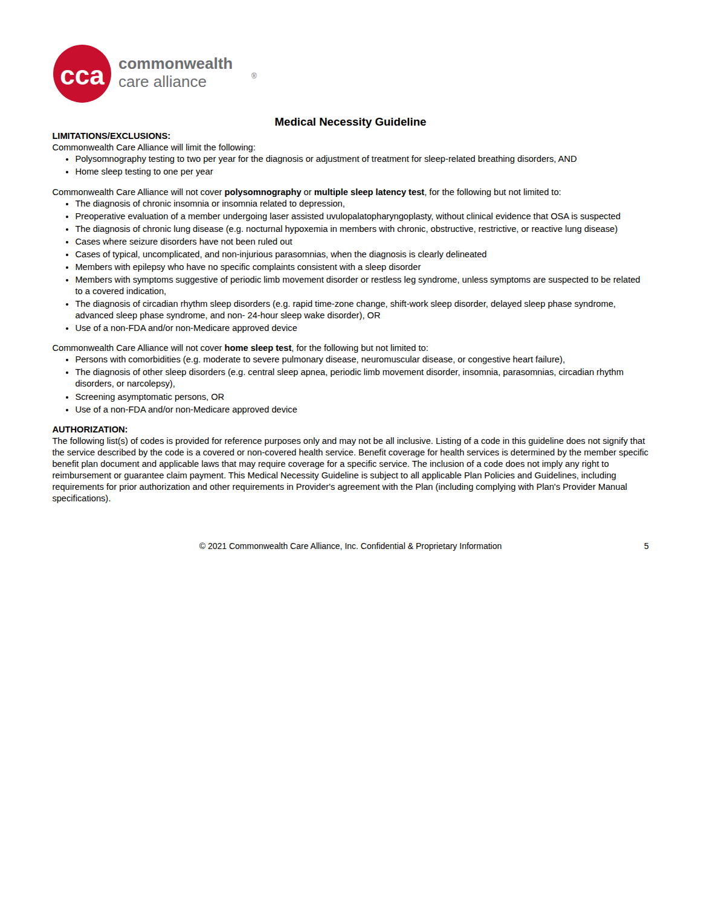cca commonwealth care alliance ®
Medical Necessity Guideline
LIMITATIONS/EXCLUSIONS:
Commonwealth Care Alliance will limit the following:
Polysomnography testing to two per year for the diagnosis or adjustment of treatment for sleep-related breathing disorders, AND
Home sleep testing to one per year
Commonwealth Care Alliance will not cover polysomnography or multiple sleep latency test, for the following but not limited to:
The diagnosis of chronic insomnia or insomnia related to depression,
Preoperative evaluation of a member undergoing laser assisted uvulopalatopharyngoplasty, without clinical evidence that OSA is suspected
The diagnosis of chronic lung disease (e.g. nocturnal hypoxemia in members with chronic, obstructive, restrictive, or reactive lung disease)
Cases where seizure disorders have not been ruled out
Cases of typical, uncomplicated, and non-injurious parasomnias, when the diagnosis is clearly delineated
Members with epilepsy who have no specific complaints consistent with a sleep disorder
Members with symptoms suggestive of periodic limb movement disorder or restless leg syndrome, unless symptoms are suspected to be related to a covered indication,
The diagnosis of circadian rhythm sleep disorders (e.g. rapid time-zone change, shift-work sleep disorder, delayed sleep phase syndrome, advanced sleep phase syndrome, and non- 24-hour sleep wake disorder), OR
Use of a non-FDA and/or non-Medicare approved device
Commonwealth Care Alliance will not cover home sleep test, for the following but not limited to:
Persons with comorbidities (e.g. moderate to severe pulmonary disease, neuromuscular disease, or congestive heart failure),
The diagnosis of other sleep disorders (e.g. central sleep apnea, periodic limb movement disorder, insomnia, parasomnias, circadian rhythm disorders, or narcolepsy),
Screening asymptomatic persons, OR
Use of a non-FDA and/or non-Medicare approved device
AUTHORIZATION:
The following list(s) of codes is provided for reference purposes only and may not be all inclusive. Listing of a code in this guideline does not signify that the service described by the code is a covered or non-covered health service. Benefit coverage for health services is determined by the member specific benefit plan document and applicable laws that may require coverage for a specific service. The inclusion of a code does not imply any right to reimbursement or guarantee claim payment. This Medical Necessity Guideline is subject to all applicable Plan Policies and Guidelines, including requirements for prior authorization and other requirements in Provider's agreement with the Plan (including complying with Plan's Provider Manual specifications).
© 2021 Commonwealth Care Alliance, Inc. Confidential & Proprietary Information 5